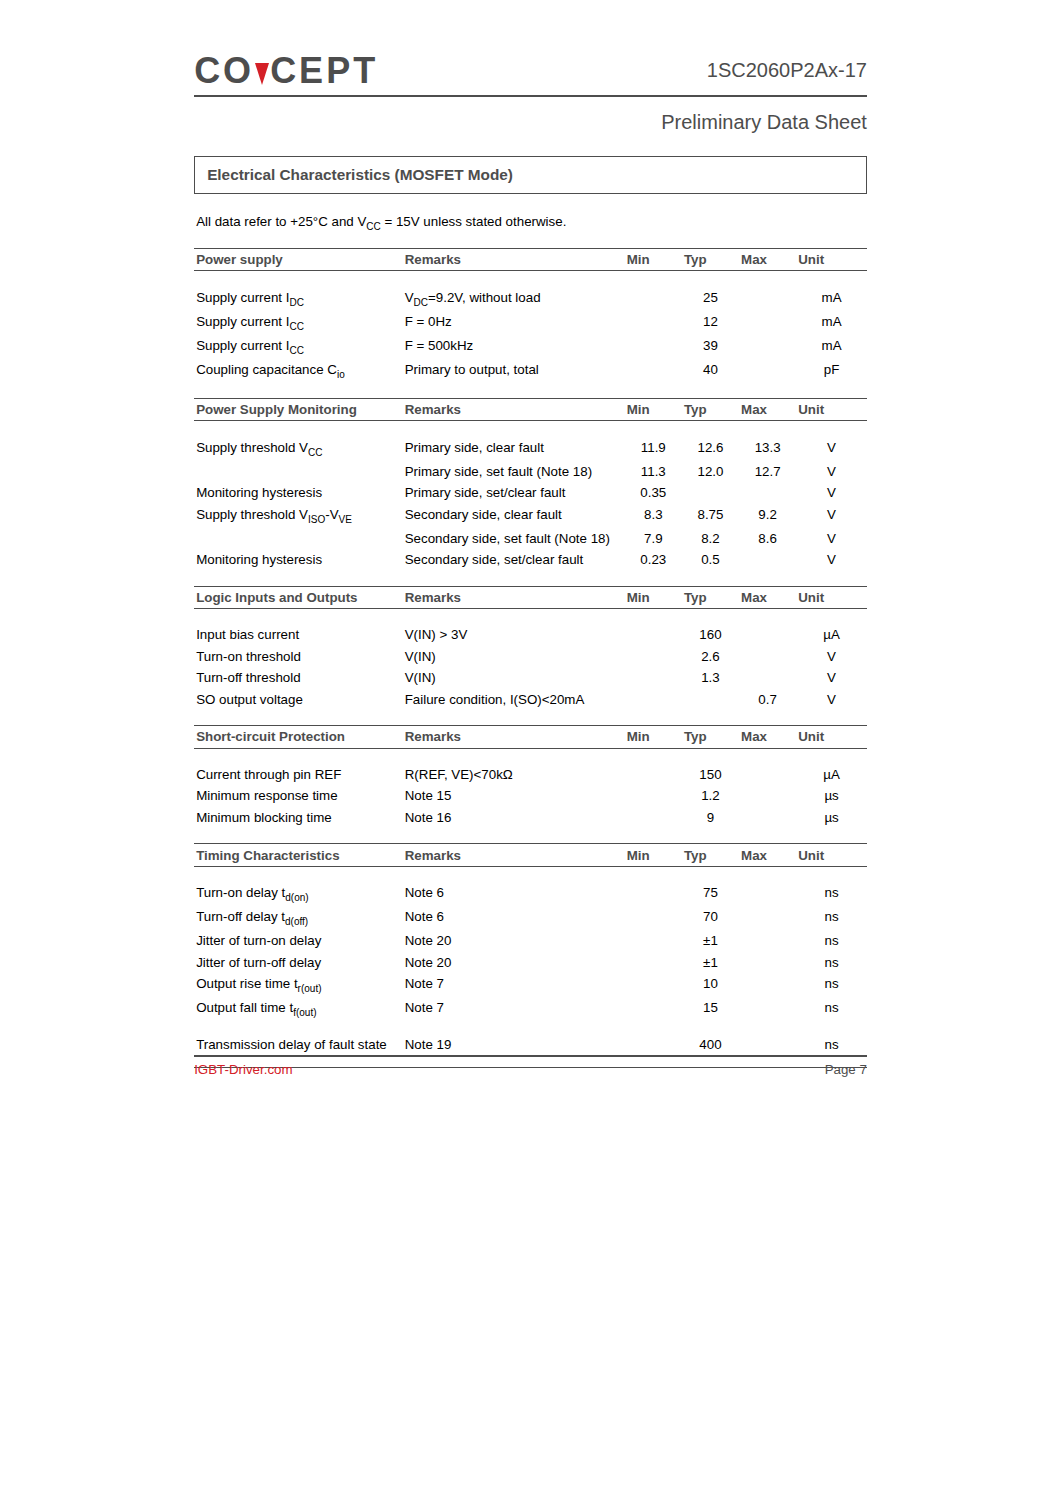CO CEPT
1SC2060P2Ax-17
Preliminary Data Sheet
Electrical Characteristics (MOSFET Mode)
All data refer to +25°C and VCC = 15V unless stated otherwise.
| Power supply | Remarks | Min | Typ | Max | Unit |
| --- | --- | --- | --- | --- | --- |
| Supply current I DC | V DC =9.2V, without load | | 25 | | mA |
| Supply current I CC | F = 0Hz | | 12 | | mA |
| Supply current I CC | F = 500kHz | | 39 | | mA |
| Coupling capacitance C io | Primary to output, total | | 40 | | pF |
| Power Supply Monitoring | Remarks | Min | Typ | Max | Unit |
| Supply threshold V CC | Primary side, clear fault | 11.9 | 12.6 | 13.3 | V |
| | Primary side, set fault (Note 18) | 11.3 | 12.0 | 12.7 | V |
| Monitoring hysteresis | Primary side, set/clear fault | 0.35 | | | V |
| Supply threshold V ISO -V VE | Secondary side, clear fault | 8.3 | 8.75 | 9.2 | V |
| | Secondary side, set fault (Note 18) | 7.9 | 8.2 | 8.6 | V |
| Monitoring hysteresis | Secondary side, set/clear fault | 0.23 | 0.5 | | V |
| Logic Inputs and Outputs | Remarks | Min | Typ | Max | Unit |
| Input bias current | V(IN) > 3V | | 160 | | µA |
| Turn-on threshold | V(IN) | | 2.6 | | V |
| Turn-off threshold | V(IN) | | 1.3 | | V |
| SO output voltage | Failure condition, I(SO)<20mA | | | 0.7 | V |
| Short-circuit Protection | Remarks | Min | Typ | Max | Unit |
| Current through pin REF | R(REF, VE)<70kΩ | | 150 | | µA |
| Minimum response time | Note 15 | | 1.2 | | µs |
| Minimum blocking time | Note 16 | | 9 | | µs |
| Timing Characteristics | Remarks | Min | Typ | Max | Unit |
| Turn-on delay t d(on) | Note 6 | | 75 | | ns |
| Turn-off delay t d(off) | Note 6 | | 70 | | ns |
| Jitter of turn-on delay | Note 20 | | ±1 | | ns |
| Jitter of turn-off delay | Note 20 | | ±1 | | ns |
| Output rise time t r(out) | Note 7 | | 10 | | ns |
| Output fall time t f(out) | Note 7 | | 15 | | ns |
| Transmission delay of fault state | Note 19 | | 400 | | ns |
IGBT-Driver.com
Page 7